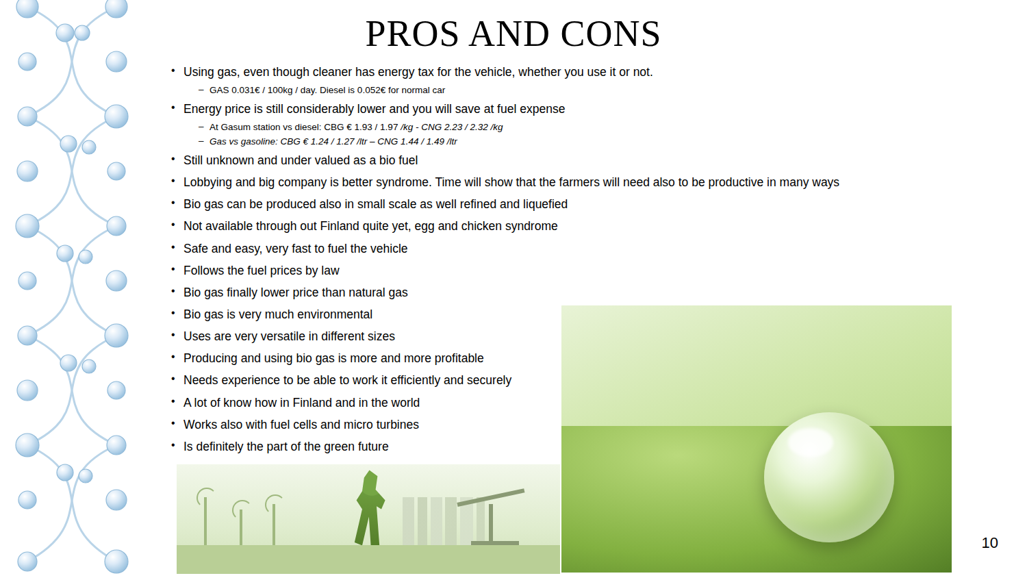PROS AND CONS
Using gas, even though cleaner has energy tax for the vehicle, whether you use it or not.
GAS 0.031€ / 100kg / day. Diesel is 0.052€ for normal car
Energy price is still considerably lower and you will save at fuel expense
At Gasum station vs diesel: CBG € 1.93 / 1.97 /kg - CNG 2.23 / 2.32 /kg
Gas vs gasoline: CBG € 1.24 / 1.27 /ltr – CNG 1.44 / 1.49 /ltr
Still unknown and under valued as a bio fuel
Lobbying and big company is better syndrome. Time will show that the farmers will need also to be productive in many ways
Bio gas can be produced also in small scale as well refined and liquefied
Not available through out Finland quite yet, egg and chicken syndrome
Safe and easy, very fast to fuel the vehicle
Follows the fuel prices by law
Bio gas finally lower price than natural gas
Bio gas is very much environmental
Uses are very versatile in different sizes
Producing and using bio gas is more and more profitable
Needs experience to be able to work it efficiently and securely
A lot of know how in Finland and in the world
Works also with fuel cells and micro turbines
Is definitely the part of the green future
10